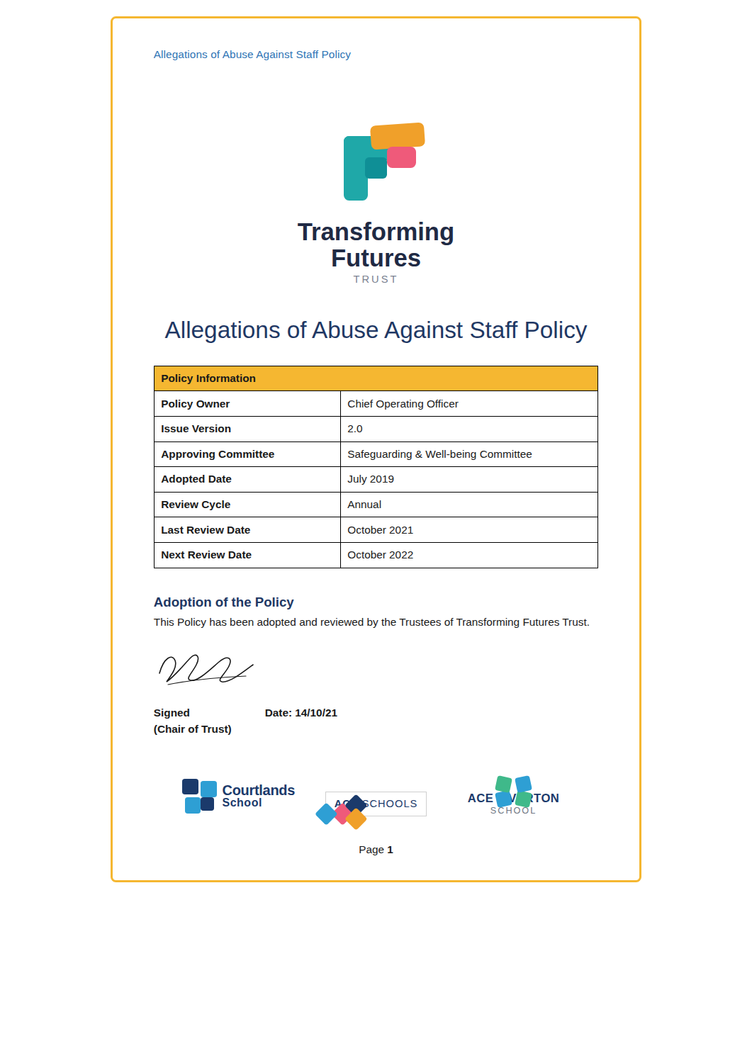Allegations of Abuse Against Staff Policy
TransformingFutures
TRUST
Allegations of Abuse Against Staff Policy
| Policy Information |
| --- |
| Policy Owner | Chief Operating Officer |
| Issue Version | 2.0 |
| Approving Committee | Safeguarding & Well-being Committee |
| Adopted Date | July 2019 |
| Review Cycle | Annual |
| Last Review Date | October 2021 |
| Next Review Date | October 2022 |
Adoption of the Policy
This Policy has been adopted and reviewed by the Trustees of Transforming Futures Trust.
Signed Date: 14/10/21
(Chair of Trust)
Courtlands
School
ACE SCHOOLS
ACE TIVERTON
SCHOOL
Page 1